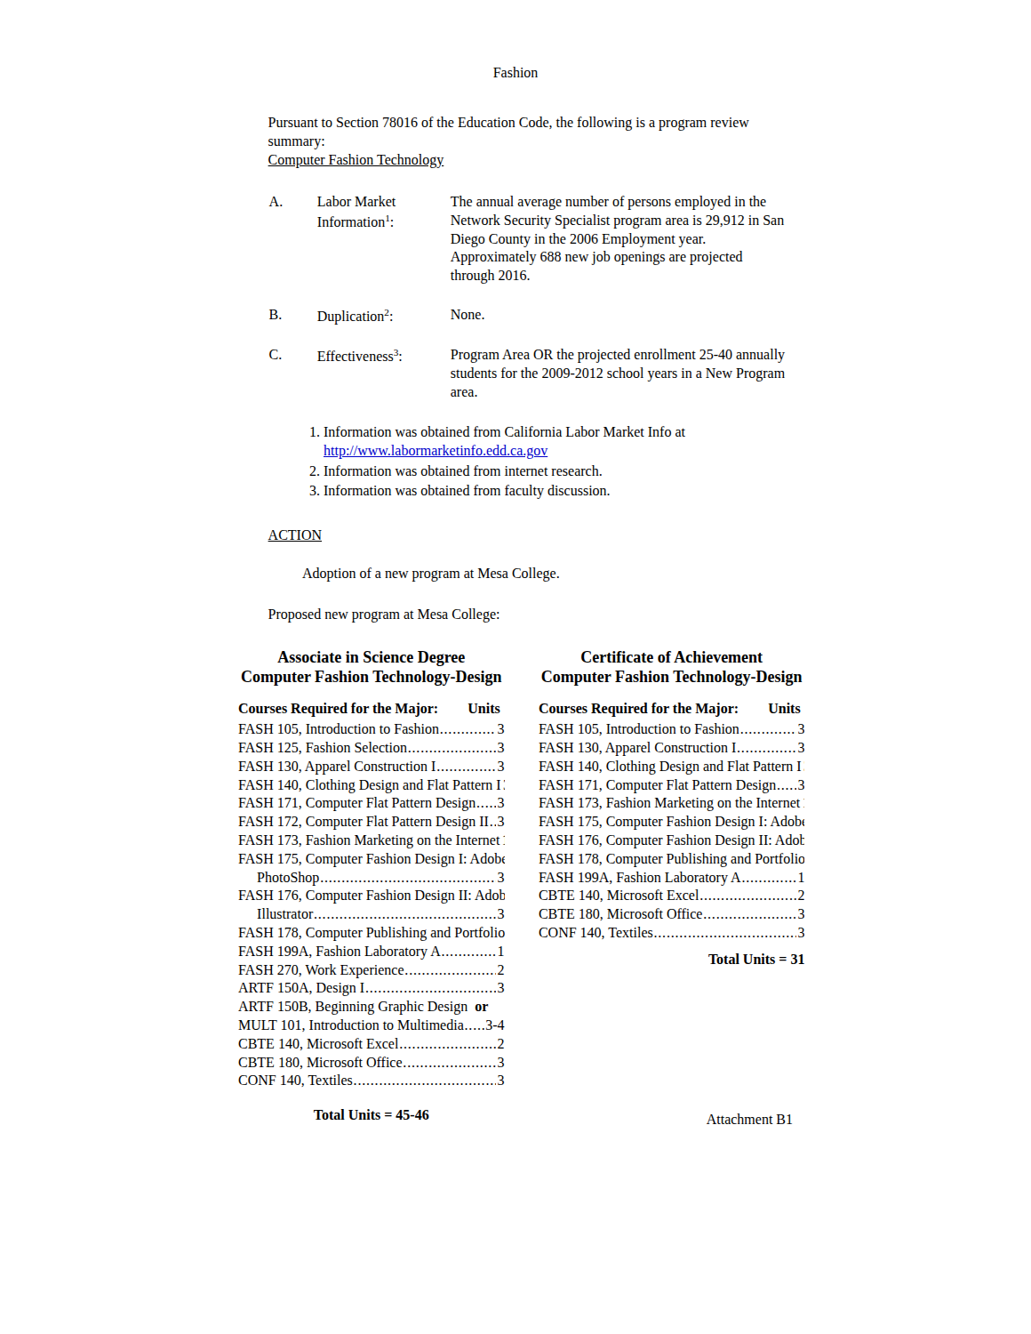Fashion
Pursuant to Section 78016 of the Education Code, the following is a program review summary:
Computer Fashion Technology
| A. | Labor Market Information 1 : | The annual average number of persons employed in the Network Security Specialist program area is 29,912 in San Diego County in the 2006 Employment year. Approximately 688 new job openings are projected through 2016. |
| B. | Duplication 2 : | None. |
| C. | Effectiveness 3 : | Program Area OR the projected enrollment 25-40 annually students for the 2009-2012 school years in a New Program area. |
Information was obtained from California Labor Market Info at
http://www.labormarketinfo.edd.ca.gov
Information was obtained from internet research.
Information was obtained from faculty discussion.
ACTION
Adoption of a new program at Mesa College.
Proposed new program at Mesa College:
Associate in Science DegreeComputer Fashion Technology-Design
Courses Required for the Major: Units
FASH 105, Introduction to Fashion.............................. 3
FASH 125, Fashion Selection..................................... 3
FASH 130, Apparel Construction I.............................. 3
FASH 140, Clothing Design and Flat Pattern I............ 3
FASH 171, Computer Flat Pattern Design................... 3
FASH 172, Computer Flat Pattern Design II............... 3
FASH 173, Fashion Marketing on the Internet............ 1
FASH 175, Computer Fashion Design I: Adobe
PhotoShop............................................................. 3
FASH 176, Computer Fashion Design II: Adobe
Illustrator.................................................................. 3
FASH 178, Computer Publishing and Portfolio........... 3
FASH 199A, Fashion Laboratory A............................. 1
FASH 270, Work Experience....................................... 2
ARTF 150A, Design I.................................................. 3
ARTF 150B, Beginning Graphic Design or
MULT 101, Introduction to Multimedia.................. 3-4
CBTE 140, Microsoft Excel......................................... 2
CBTE 180, Microsoft Office........................................ 3
CONF 140, Textiles..................................................... 3
Total Units = 45-46
Certificate of AchievementComputer Fashion Technology-Design
Courses Required for the Major: Units
FASH 105, Introduction to Fashion........................................ 3
FASH 130, Apparel Construction I........................................ 3
FASH 140, Clothing Design and Flat Pattern I....................... 3
FASH 171, Computer Flat Pattern Design............................. 3
FASH 173, Fashion Marketing on the Internet........................ 1
FASH 175, Computer Fashion Design I: Adobe PhotoShop... 3
FASH 176, Computer Fashion Design II: Adobe Illustrator... 3
FASH 178, Computer Publishing and Portfolio...................... 3
FASH 199A, Fashion Laboratory A....................................... 1
CBTE 140, Microsoft Excel................................................... 2
CBTE 180, Microsoft Office.................................................. 3
CONF 140, Textiles.............................................................. 3
Total Units = 31
Attachment B1